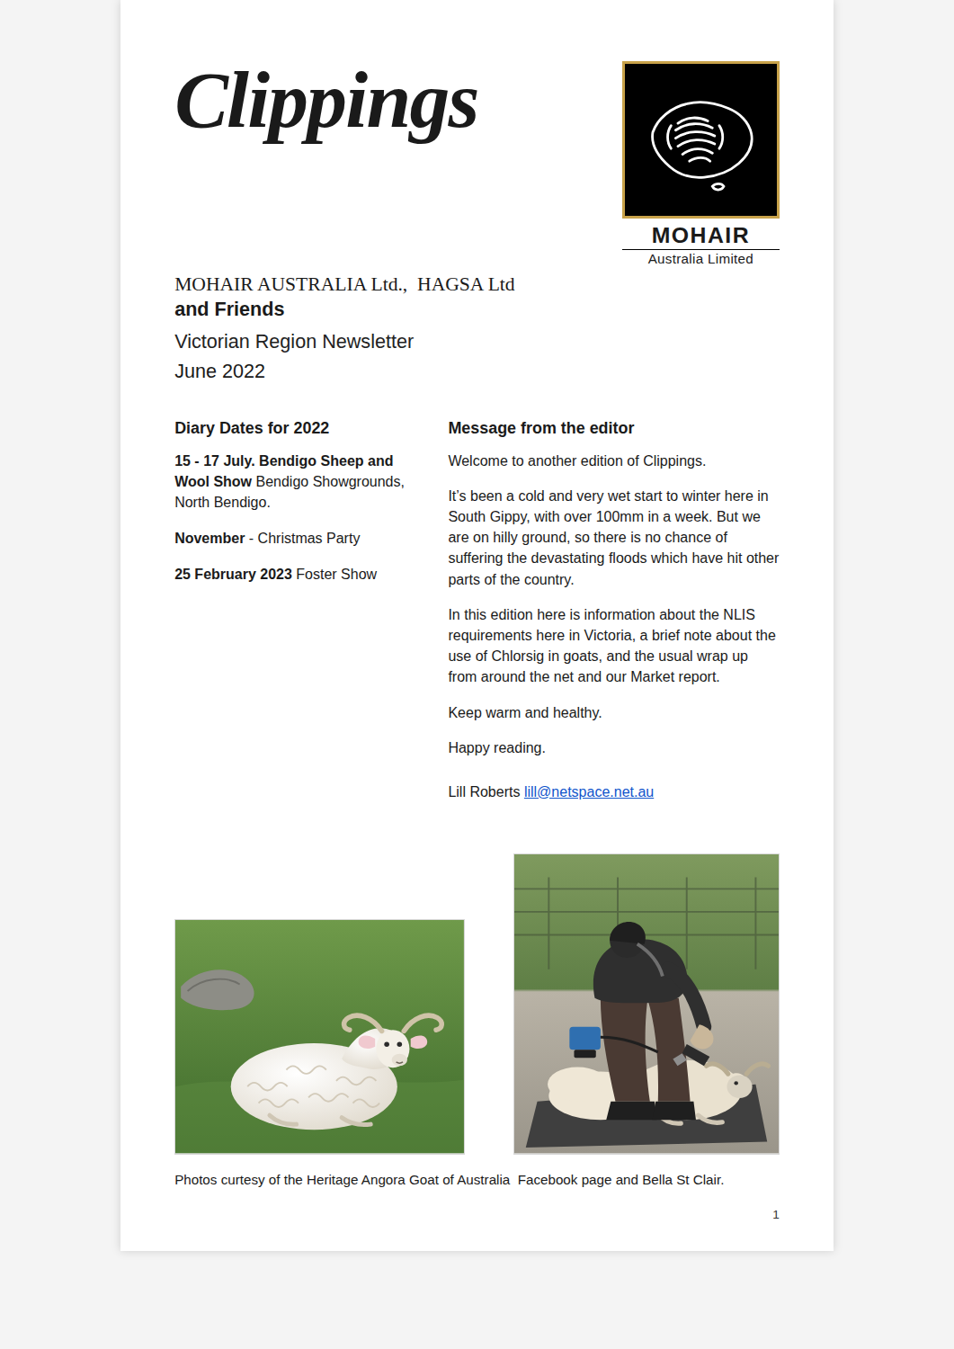Clippings
Mohair Australia emblem
MOHAIR Australia Limited
MOHAIR AUSTRALIA Ltd., HAGSA Ltd and Friends
Victorian Region Newsletter
June 2022
Diary Dates for 2022
15 - 17 July. Bendigo Sheep and Wool Show Bendigo Showgrounds, North Bendigo.
November - Christmas Party
25 February 2023 Foster Show
Message from the editor
Welcome to another edition of Clippings.
It’s been a cold and very wet start to winter here in South Gippy, with over 100mm in a week. But we are on hilly ground, so there is no chance of suffering the devastating floods which have hit other parts of the country.
In this edition here is information about the NLIS requirements here in Victoria, a brief note about the use of Chlorsig in goats, and the usual wrap up from around the net and our Market report.
Keep warm and healthy.
Happy reading.
Lill Roberts lill@netspace.net.au
Angora goat resting on pasture
Shearing an Angora goat
Photos curtesy of the Heritage Angora Goat of Australia Facebook page and Bella St Clair.
1